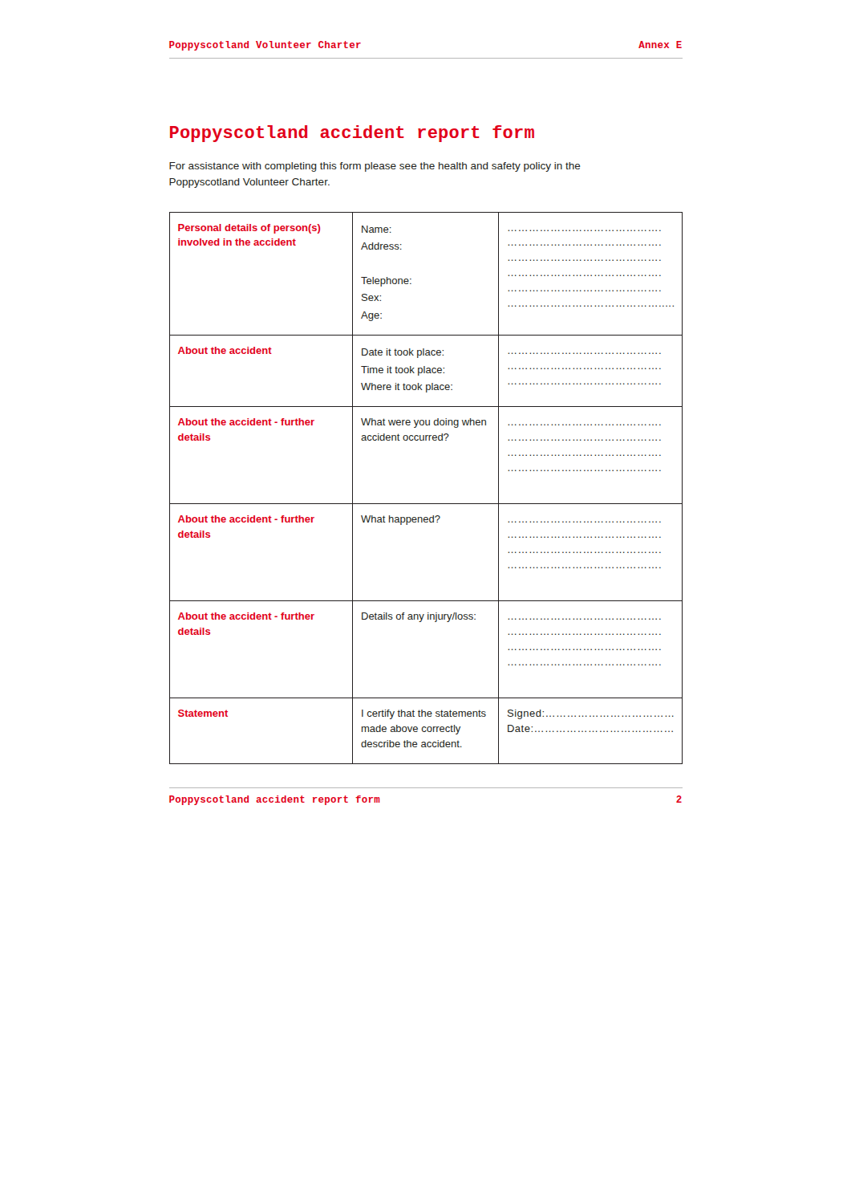Poppyscotland Volunteer Charter Annex E
Poppyscotland accident report form
For assistance with completing this form please see the health and safety policy in the Poppyscotland Volunteer Charter.
| Personal details of person(s) involved in the accident | Name: Address: Telephone: Sex: Age: | ……………………………………. ……………………………………. ……………………………………. ……………………………………. ……………………………………. ……………………………………..... |
| About the accident | Date it took place: Time it took place: Where it took place: | ……………………………………. ……………………………………. ……………………………………. |
| About the accident - further details | What were you doing when accident occurred? | ……………………………………. ……………………………………. ……………………………………. ……………………………………. |
| About the accident - further details | What happened? | ……………………………………. ……………………………………. ……………………………………. ……………………………………. |
| About the accident - further details | Details of any injury/loss: | ……………………………………. ……………………………………. ……………………………………. ……………………………………. |
| Statement | I certify that the statements made above correctly describe the accident. | Signed:……………………………… Date:………………………………… |
Poppyscotland accident report form 2